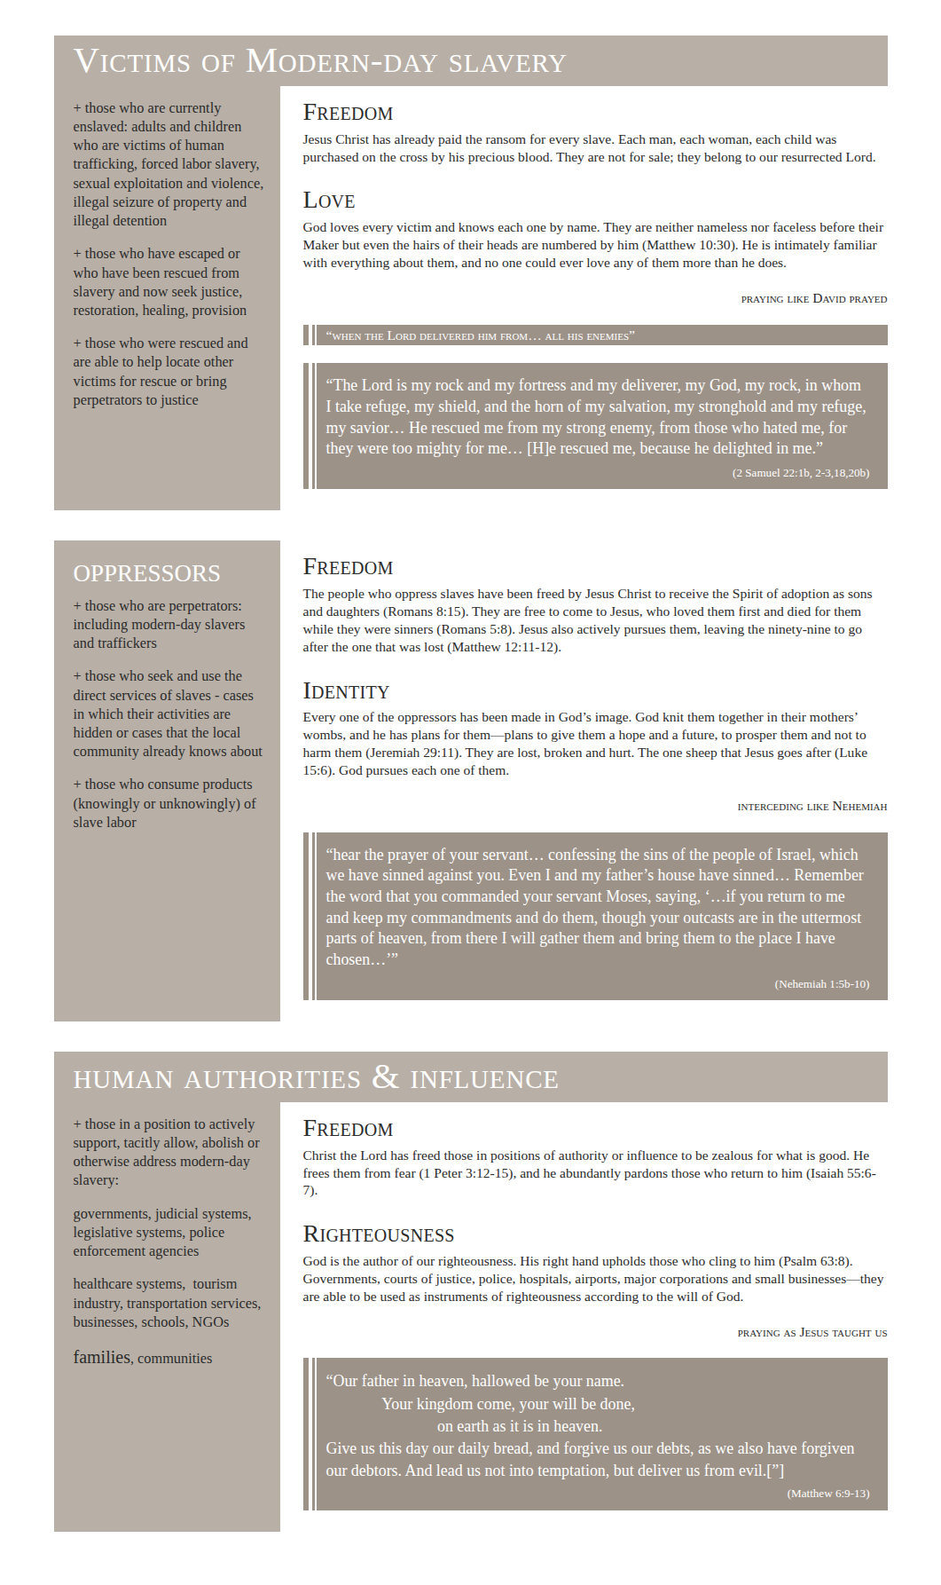Victims of Modern-day slavery
+ those who are currently enslaved: adults and children who are victims of human trafficking, forced labor slavery, sexual exploitation and violence, illegal seizure of property and illegal detention
+ those who have escaped or who have been rescued from slavery and now seek justice, restoration, healing, provision
+ those who were rescued and are able to help locate other victims for rescue or bring perpetrators to justice
Freedom
Jesus Christ has already paid the ransom for every slave. Each man, each woman, each child was purchased on the cross by his precious blood. They are not for sale; they belong to our resurrected Lord.
Love
God loves every victim and knows each one by name. They are neither nameless nor faceless before their Maker but even the hairs of their heads are numbered by him (Matthew 10:30). He is intimately familiar with everything about them, and no one could ever love any of them more than he does.
praying like David prayed
“when the Lord delivered him from… all his enemies”
“The Lord is my rock and my fortress and my deliverer, my God, my rock, in whom I take refuge, my shield, and the horn of my salvation, my stronghold and my refuge, my savior… He rescued me from my strong enemy, from those who hated me, for they were too mighty for me… [H]e rescued me, because he delighted in me.”
(2 Samuel 22:1b, 2-3,18,20b)
oppressors
+ those who are perpetrators: including modern-day slavers and traffickers
+ those who seek and use the direct services of slaves - cases in which their activities are hidden or cases that the local community already knows about
+ those who consume products (knowingly or unknowingly) of slave labor
Freedom
The people who oppress slaves have been freed by Jesus Christ to receive the Spirit of adoption as sons and daughters (Romans 8:15). They are free to come to Jesus, who loved them first and died for them while they were sinners (Romans 5:8). Jesus also actively pursues them, leaving the ninety-nine to go after the one that was lost (Matthew 12:11-12).
Identity
Every one of the oppressors has been made in God’s image. God knit them together in their mothers’ wombs, and he has plans for them—plans to give them a hope and a future, to prosper them and not to harm them (Jeremiah 29:11). They are lost, broken and hurt. The one sheep that Jesus goes after (Luke 15:6). God pursues each one of them.
interceding like Nehemiah
“hear the prayer of your servant… confessing the sins of the people of Israel, which we have sinned against you. Even I and my father’s house have sinned… Remember the word that you commanded your servant Moses, saying, ‘…if you return to me and keep my commandments and do them, though your outcasts are in the uttermost parts of heaven, from there I will gather them and bring them to the place I have chosen…’”
(Nehemiah 1:5b-10)
human authorities & influence
+ those in a position to actively support, tacitly allow, abolish or otherwise address modern-day slavery:
governments, judicial systems, legislative systems, police enforcement agencies
healthcare systems, tourism industry, transportation services, businesses, schools, NGOs
families, communities
Freedom
Christ the Lord has freed those in positions of authority or influence to be zealous for what is good. He frees them from fear (1 Peter 3:12-15), and he abundantly pardons those who return to him (Isaiah 55:6-7).
Righteousness
God is the author of our righteousness. His right hand upholds those who cling to him (Psalm 63:8). Governments, courts of justice, police, hospitals, airports, major corporations and small businesses—they are able to be used as instruments of righteousness according to the will of God.
praying as Jesus taught us
“Our father in heaven, hallowed be your name.
Your kingdom come, your will be done,
on earth as it is in heaven.
Give us this day our daily bread, and forgive us our debts, as we also have forgiven our debtors. And lead us not into temptation, but deliver us from evil.[”]
(Matthew 6:9-13)